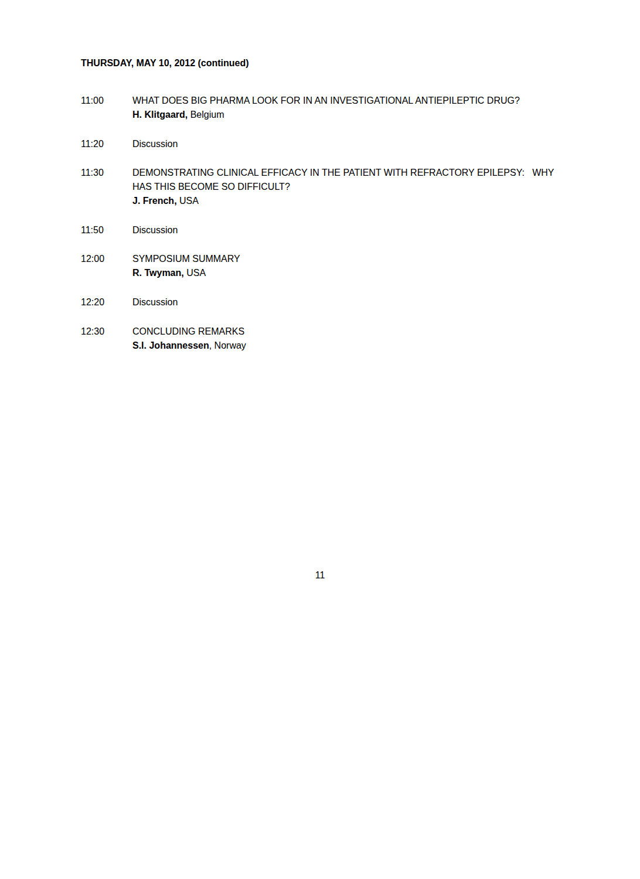THURSDAY, MAY 10, 2012 (continued)
| 11:00 | What does big pharma look for in an investigational antiepileptic drug? H. Klitgaard, Belgium |
| 11:20 | Discussion |
| 11:30 | Demonstrating clinical efficacy in the patient with refractory epilepsy: Why has this become so difficult? J. French, USA |
| 11:50 | Discussion |
| 12:00 | Symposium summary R. Twyman, USA |
| 12:20 | Discussion |
| 12:30 | Concluding remarks S.I. Johannessen , Norway |
11